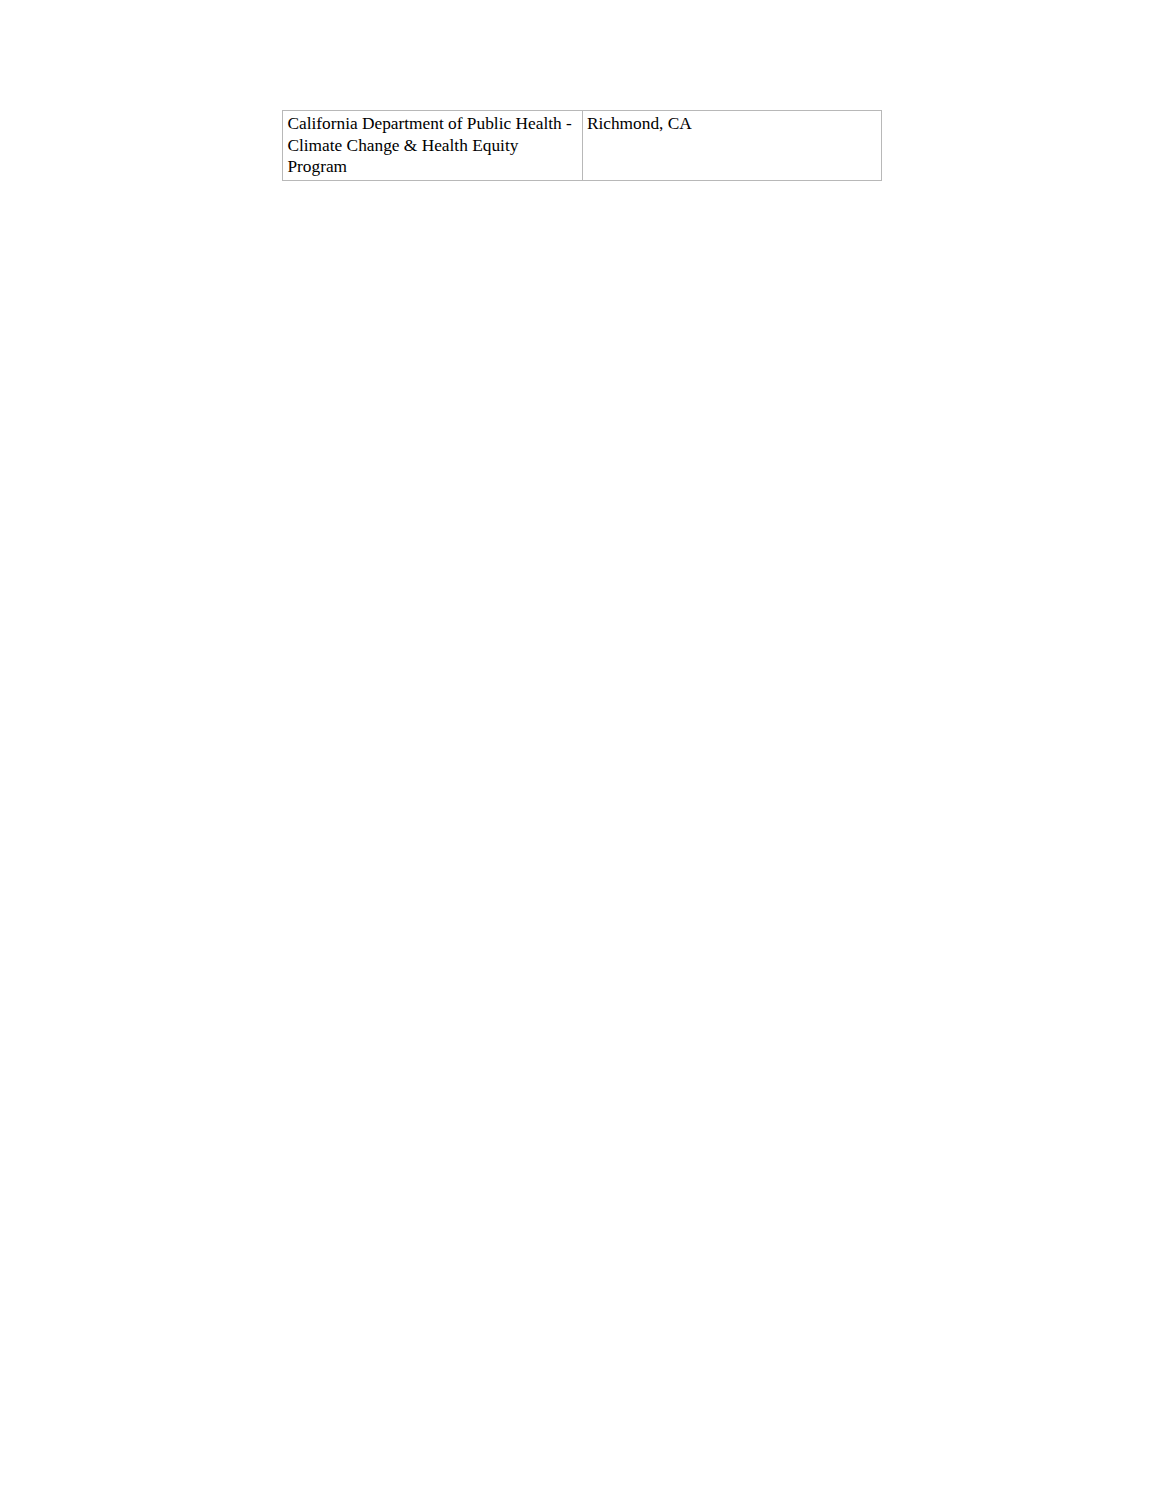| California Department of Public Health - Climate Change & Health Equity Program | Richmond, CA |